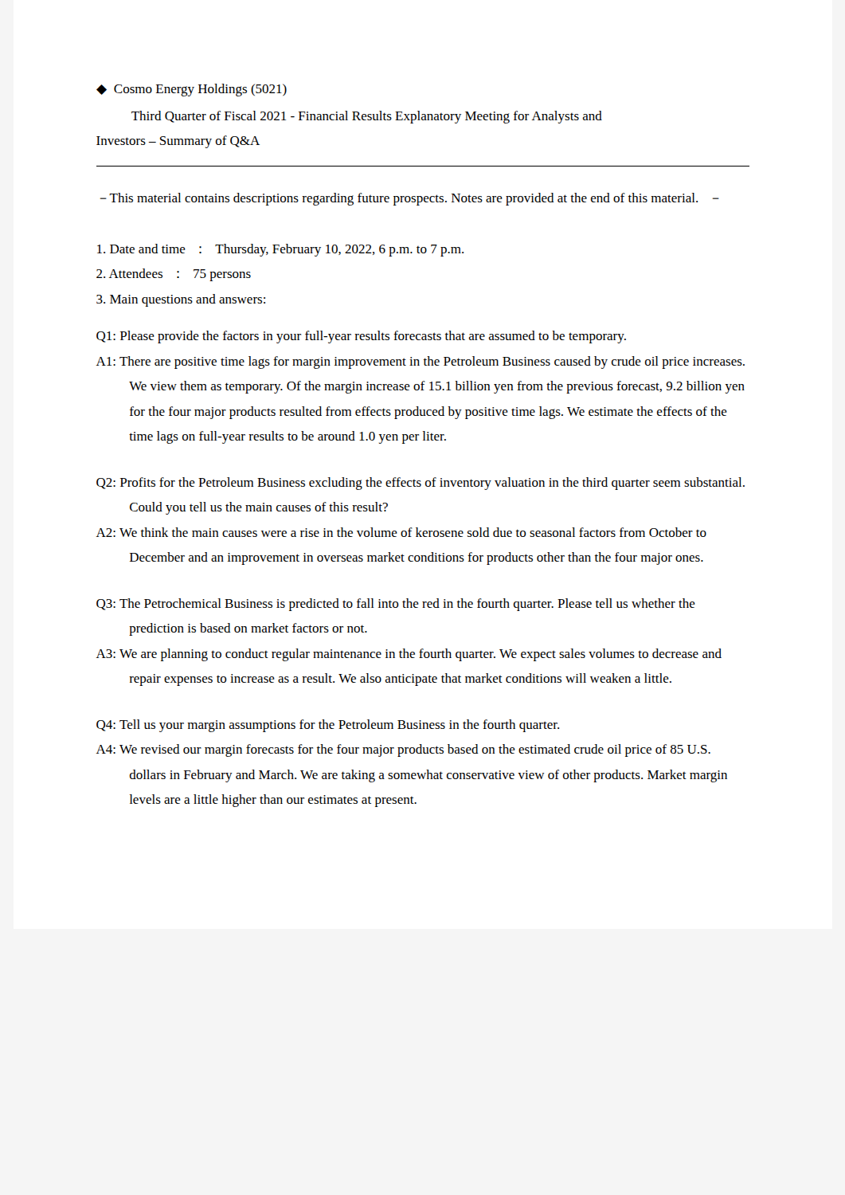◆Cosmo Energy Holdings (5021)
Third Quarter of Fiscal 2021 - Financial Results Explanatory Meeting for Analysts and
Investors – Summary of Q&A
－This material contains descriptions regarding future prospects. Notes are provided at the end of this material. －
1. Date and time：Thursday, February 10, 2022, 6 p.m. to 7 p.m.
2. Attendees：75 persons
3. Main questions and answers:
Q1: Please provide the factors in your full-year results forecasts that are assumed to be temporary.
A1: There are positive time lags for margin improvement in the Petroleum Business caused by crude oil price increases. We view them as temporary. Of the margin increase of 15.1 billion yen from the previous forecast, 9.2 billion yen for the four major products resulted from effects produced by positive time lags. We estimate the effects of the time lags on full-year results to be around 1.0 yen per liter.
Q2: Profits for the Petroleum Business excluding the effects of inventory valuation in the third quarter seem substantial. Could you tell us the main causes of this result?
A2: We think the main causes were a rise in the volume of kerosene sold due to seasonal factors from October to December and an improvement in overseas market conditions for products other than the four major ones.
Q3: The Petrochemical Business is predicted to fall into the red in the fourth quarter. Please tell us whether the prediction is based on market factors or not.
A3: We are planning to conduct regular maintenance in the fourth quarter. We expect sales volumes to decrease and repair expenses to increase as a result. We also anticipate that market conditions will weaken a little.
Q4: Tell us your margin assumptions for the Petroleum Business in the fourth quarter.
A4: We revised our margin forecasts for the four major products based on the estimated crude oil price of 85 U.S. dollars in February and March. We are taking a somewhat conservative view of other products. Market margin levels are a little higher than our estimates at present.